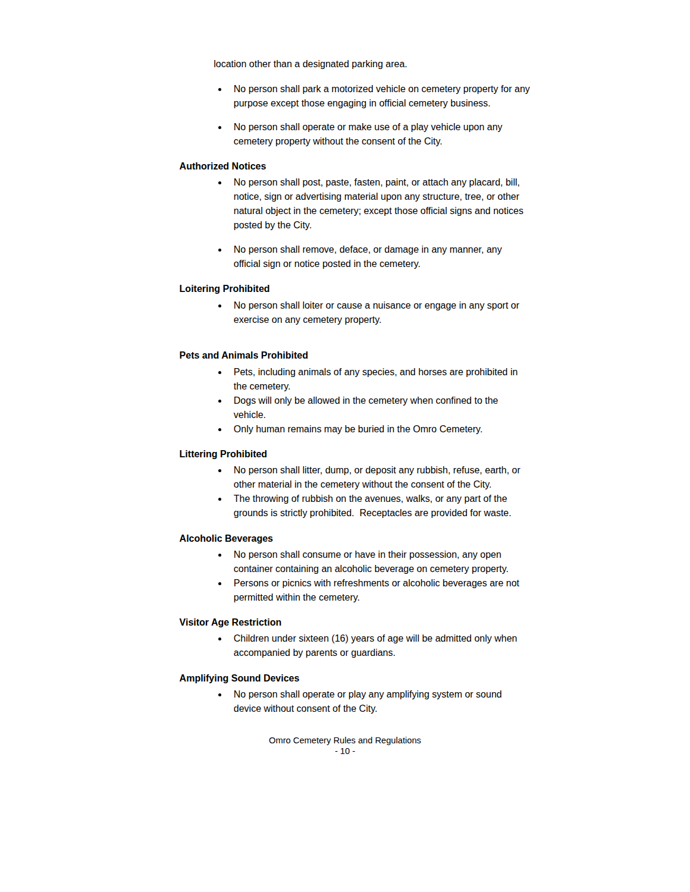location other than a designated parking area.
No person shall park a motorized vehicle on cemetery property for any purpose except those engaging in official cemetery business.
No person shall operate or make use of a play vehicle upon any cemetery property without the consent of the City.
Authorized Notices
No person shall post, paste, fasten, paint, or attach any placard, bill, notice, sign or advertising material upon any structure, tree, or other natural object in the cemetery; except those official signs and notices posted by the City.
No person shall remove, deface, or damage in any manner, any official sign or notice posted in the cemetery.
Loitering Prohibited
No person shall loiter or cause a nuisance or engage in any sport or exercise on any cemetery property.
Pets and Animals Prohibited
Pets, including animals of any species, and horses are prohibited in the cemetery.
Dogs will only be allowed in the cemetery when confined to the vehicle.
Only human remains may be buried in the Omro Cemetery.
Littering Prohibited
No person shall litter, dump, or deposit any rubbish, refuse, earth, or other material in the cemetery without the consent of the City.
The throwing of rubbish on the avenues, walks, or any part of the grounds is strictly prohibited. Receptacles are provided for waste.
Alcoholic Beverages
No person shall consume or have in their possession, any open container containing an alcoholic beverage on cemetery property.
Persons or picnics with refreshments or alcoholic beverages are not permitted within the cemetery.
Visitor Age Restriction
Children under sixteen (16) years of age will be admitted only when accompanied by parents or guardians.
Amplifying Sound Devices
No person shall operate or play any amplifying system or sound device without consent of the City.
Omro Cemetery Rules and Regulations
- 10 -